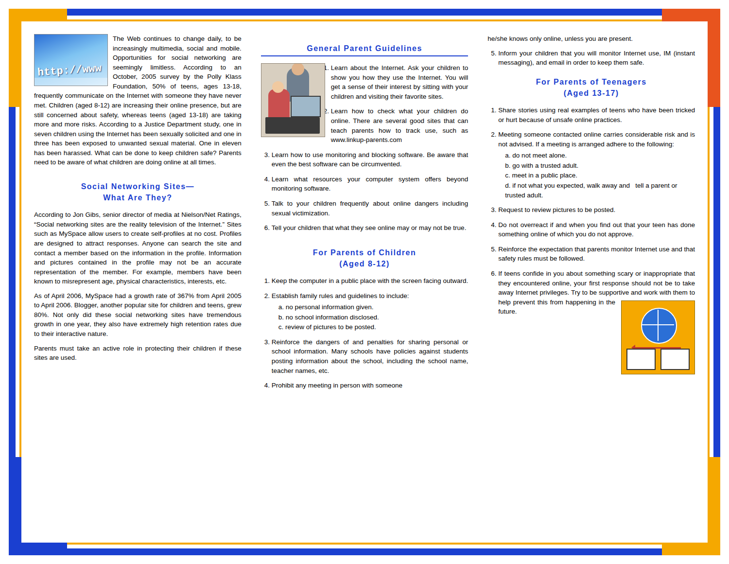http://www
The Web continues to change daily, to be increasingly multimedia, social and mobile. Opportunities for social networking are seemingly limitless. According to an October, 2005 survey by the Polly Klass Foundation, 50% of teens, ages 13-18, frequently communicate on the Internet with someone they have never met. Children (aged 8-12) are increasing their online presence, but are still concerned about safety, whereas teens (aged 13-18) are taking more and more risks. According to a Justice Department study, one in seven children using the Internet has been sexually solicited and one in three has been exposed to unwanted sexual material. One in eleven has been harassed. What can be done to keep children safe? Parents need to be aware of what children are doing online at all times.
Social Networking Sites—
What Are They?
According to Jon Gibs, senior director of media at Nielson/Net Ratings, “Social networking sites are the reality television of the Internet.” Sites such as MySpace allow users to create self-profiles at no cost. Profiles are designed to attract responses. Anyone can search the site and contact a member based on the information in the profile. Information and pictures contained in the profile may not be an accurate representation of the member. For example, members have been known to misrepresent age, physical characteristics, interests, etc.
As of April 2006, MySpace had a growth rate of 367% from April 2005 to April 2006. Blogger, another popular site for children and teens, grew 80%. Not only did these social networking sites have tremendous growth in one year, they also have extremely high retention rates due to their interactive nature.
Parents must take an active role in protecting their children if these sites are used.
General Parent Guidelines
Learn about the Internet. Ask your children to show you how they use the Internet. You will get a sense of their interest by sitting with your children and visiting their favorite sites.
Learn how to check what your children do online. There are several good sites that can teach parents how to track use, such as www.linkup-parents.com
Learn how to use monitoring and blocking software. Be aware that even the best software can be circumvented.
Learn what resources your computer system offers beyond monitoring software.
Talk to your children frequently about online dangers including sexual victimization.
Tell your children that what they see online may or may not be true.
For Parents of Children
(Aged 8-12)
Keep the computer in a public place with the screen facing outward.
Establish family rules and guidelines to include:
a. no personal information given.
b. no school information disclosed.
c. review of pictures to be posted.
Reinforce the dangers of and penalties for sharing personal or school information. Many schools have policies against students posting information about the school, including the school name, teacher names, etc.
Prohibit any meeting in person with someone
he/she knows only online, unless you are present.
Inform your children that you will monitor Internet use, IM (instant messaging), and email in order to keep them safe.
For Parents of Teenagers
(Aged 13-17)
Share stories using real examples of teens who have been tricked or hurt because of unsafe online practices.
Meeting someone contacted online carries considerable risk and is not advised. If a meeting is arranged adhere to the following:
a. do not meet alone.
b. go with a trusted adult.
c. meet in a public place.
d. if not what you expected, walk away and tell a parent or trusted adult.
Request to review pictures to be posted.
Do not overreact if and when you find out that your teen has done something online of which you do not approve.
Reinforce the expectation that parents monitor Internet use and that safety rules must be followed.
If teens confide in you about something scary or inappropriate that they encountered online, your first response should not be to take away Internet privileges. Try to be supportive and work with
them to help prevent this from happening in the future.